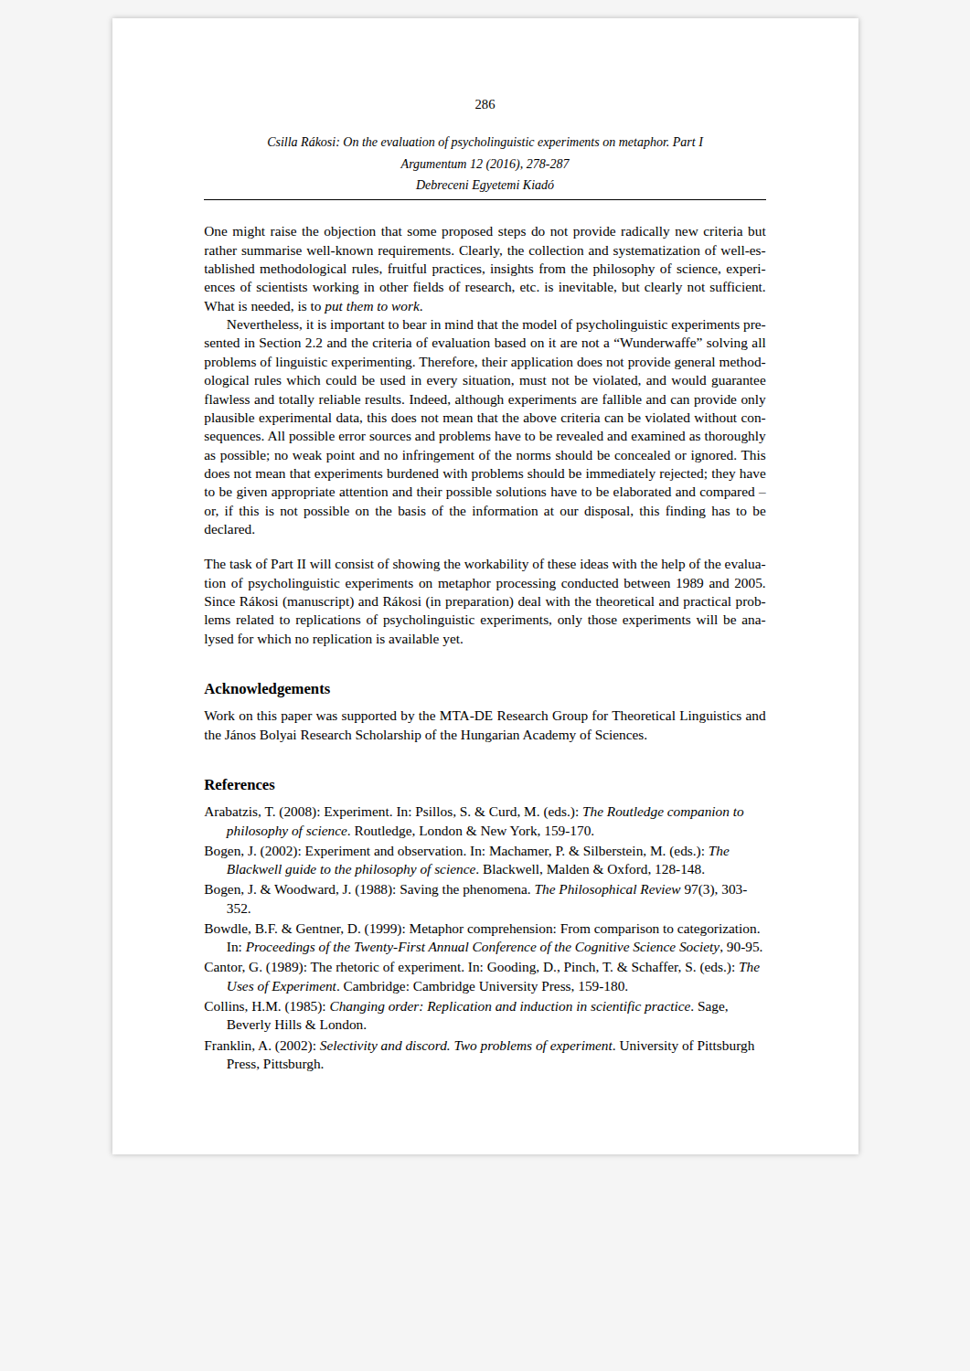286
Csilla Rákosi: On the evaluation of psycholinguistic experiments on metaphor. Part I
Argumentum 12 (2016), 278-287
Debreceni Egyetemi Kiadó
One might raise the objection that some proposed steps do not provide radically new criteria but rather summarise well-known requirements. Clearly, the collection and systematization of well-established methodological rules, fruitful practices, insights from the philosophy of science, experiences of scientists working in other fields of research, etc. is inevitable, but clearly not sufficient. What is needed, is to put them to work.
Nevertheless, it is important to bear in mind that the model of psycholinguistic experiments presented in Section 2.2 and the criteria of evaluation based on it are not a “Wunderwaffe” solving all problems of linguistic experimenting. Therefore, their application does not provide general methodological rules which could be used in every situation, must not be violated, and would guarantee flawless and totally reliable results. Indeed, although experiments are fallible and can provide only plausible experimental data, this does not mean that the above criteria can be violated without consequences. All possible error sources and problems have to be revealed and examined as thoroughly as possible; no weak point and no infringement of the norms should be concealed or ignored. This does not mean that experiments burdened with problems should be immediately rejected; they have to be given appropriate attention and their possible solutions have to be elaborated and compared – or, if this is not possible on the basis of the information at our disposal, this finding has to be declared.
The task of Part II will consist of showing the workability of these ideas with the help of the evaluation of psycholinguistic experiments on metaphor processing conducted between 1989 and 2005. Since Rákosi (manuscript) and Rákosi (in preparation) deal with the theoretical and practical problems related to replications of psycholinguistic experiments, only those experiments will be analysed for which no replication is available yet.
Acknowledgements
Work on this paper was supported by the MTA-DE Research Group for Theoretical Linguistics and the János Bolyai Research Scholarship of the Hungarian Academy of Sciences.
References
Arabatzis, T. (2008): Experiment. In: Psillos, S. & Curd, M. (eds.): The Routledge companion to philosophy of science. Routledge, London & New York, 159-170.
Bogen, J. (2002): Experiment and observation. In: Machamer, P. & Silberstein, M. (eds.): The Blackwell guide to the philosophy of science. Blackwell, Malden & Oxford, 128-148.
Bogen, J. & Woodward, J. (1988): Saving the phenomena. The Philosophical Review 97(3), 303-352.
Bowdle, B.F. & Gentner, D. (1999): Metaphor comprehension: From comparison to categorization. In: Proceedings of the Twenty-First Annual Conference of the Cognitive Science Society, 90-95.
Cantor, G. (1989): The rhetoric of experiment. In: Gooding, D., Pinch, T. & Schaffer, S. (eds.): The Uses of Experiment. Cambridge: Cambridge University Press, 159-180.
Collins, H.M. (1985): Changing order: Replication and induction in scientific practice. Sage, Beverly Hills & London.
Franklin, A. (2002): Selectivity and discord. Two problems of experiment. University of Pittsburgh Press, Pittsburgh.